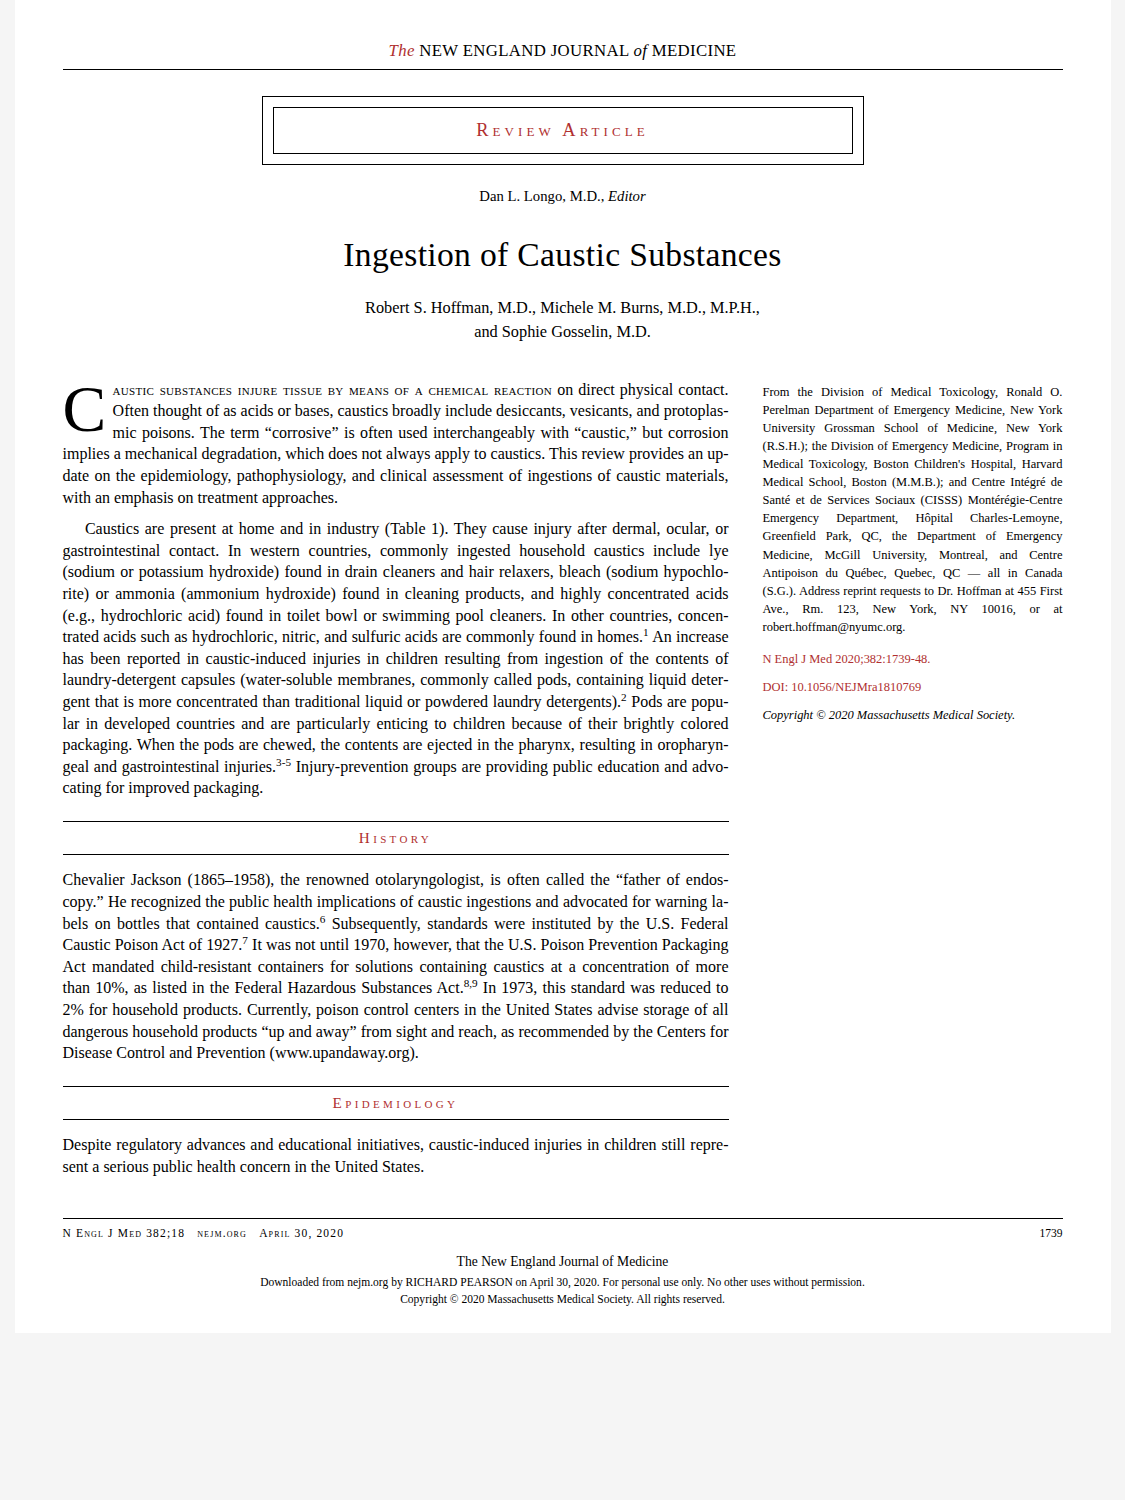The NEW ENGLAND JOURNAL of MEDICINE
Review Article
Dan L. Longo, M.D., Editor
Ingestion of Caustic Substances
Robert S. Hoffman, M.D., Michele M. Burns, M.D., M.P.H.,
and Sophie Gosselin, M.D.
Caustic substances injure tissue by means of a chemical reaction on direct physical contact. Often thought of as acids or bases, caustics broadly include desiccants, vesicants, and protoplasmic poisons. The term “corrosive” is often used interchangeably with “caustic,” but corrosion implies a mechanical degradation, which does not always apply to caustics. This review provides an update on the epidemiology, pathophysiology, and clinical assessment of ingestions of caustic materials, with an emphasis on treatment approaches.
Caustics are present at home and in industry (Table 1). They cause injury after dermal, ocular, or gastrointestinal contact. In western countries, commonly ingested household caustics include lye (sodium or potassium hydroxide) found in drain cleaners and hair relaxers, bleach (sodium hypochlorite) or ammonia (ammonium hydroxide) found in cleaning products, and highly concentrated acids (e.g., hydrochloric acid) found in toilet bowl or swimming pool cleaners. In other countries, concentrated acids such as hydrochloric, nitric, and sulfuric acids are commonly found in homes.1 An increase has been reported in caustic-induced injuries in children resulting from ingestion of the contents of laundry-detergent capsules (water-soluble membranes, commonly called pods, containing liquid detergent that is more concentrated than traditional liquid or powdered laundry detergents).2 Pods are popular in developed countries and are particularly enticing to children because of their brightly colored packaging. When the pods are chewed, the contents are ejected in the pharynx, resulting in oropharyngeal and gastrointestinal injuries.3-5 Injury-prevention groups are providing public education and advocating for improved packaging.
History
Chevalier Jackson (1865–1958), the renowned otolaryngologist, is often called the “father of endoscopy.” He recognized the public health implications of caustic ingestions and advocated for warning labels on bottles that contained caustics.6 Subsequently, standards were instituted by the U.S. Federal Caustic Poison Act of 1927.7 It was not until 1970, however, that the U.S. Poison Prevention Packaging Act mandated child-resistant containers for solutions containing caustics at a concentration of more than 10%, as listed in the Federal Hazardous Substances Act.8,9 In 1973, this standard was reduced to 2% for household products. Currently, poison control centers in the United States advise storage of all dangerous household products “up and away” from sight and reach, as recommended by the Centers for Disease Control and Prevention (www.upandaway.org).
Epidemiology
Despite regulatory advances and educational initiatives, caustic-induced injuries in children still represent a serious public health concern in the United States.
From the Division of Medical Toxicology, Ronald O. Perelman Department of Emergency Medicine, New York University Grossman School of Medicine, New York (R.S.H.); the Division of Emergency Medicine, Program in Medical Toxicology, Boston Children's Hospital, Harvard Medical School, Boston (M.M.B.); and Centre Intégré de Santé et de Services Sociaux (CISSS) Montérégie-Centre Emergency Department, Hôpital Charles-Lemoyne, Greenfield Park, QC, the Department of Emergency Medicine, McGill University, Montreal, and Centre Antipoison du Québec, Quebec, QC — all in Canada (S.G.). Address reprint requests to Dr. Hoffman at 455 First Ave., Rm. 123, New York, NY 10016, or at robert.hoffman@nyumc.org.
N Engl J Med 2020;382:1739-48.
DOI: 10.1056/NEJMra1810769
Copyright © 2020 Massachusetts Medical Society.
N Engl J Med 382;18 nejm.org April 30, 2020 1739
The New England Journal of Medicine
Downloaded from nejm.org by RICHARD PEARSON on April 30, 2020. For personal use only. No other uses without permission.
Copyright © 2020 Massachusetts Medical Society. All rights reserved.